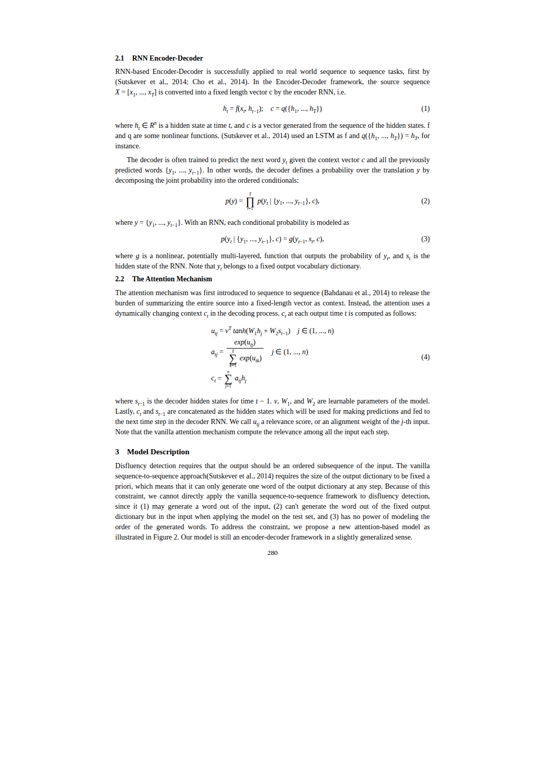2.1 RNN Encoder-Decoder
RNN-based Encoder-Decoder is successfully applied to real world sequence to sequence tasks, first by (Sutskever et al., 2014; Cho et al., 2014). In the Encoder-Decoder framework, the source sequence X = [x1, ..., xT] is converted into a fixed length vector c by the encoder RNN, i.e.
ht = f(xt, ht−1); c = q({h1, ..., hT}) (1)
where ht ∈ Rn is a hidden state at time t, and c is a vector generated from the sequence of the hidden states. f and q are some nonlinear functions. (Sutskever et al., 2014) used an LSTM as f and q({h1, ..., hT}) = hT, for instance.
The decoder is often trained to predict the next word yt given the context vector c and all the previously predicted words {y1, ..., yt−1}. In other words, the decoder defines a probability over the translation y by decomposing the joint probability into the ordered conditionals:
p(y) = T∏t=1 p(yt | {y1, ..., yt−1}, c), (2)
where y = {y1, ..., yt−1}. With an RNN, each conditional probability is modeled as
p(yt | {y1, ..., yt−1}, c) = g(yt−1, st, c), (3)
where g is a nonlinear, potentially multi-layered, function that outputs the probability of yt, and st is the hidden state of the RNN. Note that yt belongs to a fixed output vocabulary dictionary.
2.2 The Attention Mechanism
The attention mechanism was first introduced to sequence to sequence (Bahdanau et al., 2014) to release the burden of summarizing the entire source into a fixed-length vector as context. Instead, the attention uses a dynamically changing context ct in the decoding process. ct at each output time t is computed as follows:
utj = vT tanh(W1hj + W2st−1) j ∈ (1, ..., n) atj = exp(utj) T∑k=1 exp(utk) j ∈ (1, ..., n) ct = n∑j=1 atj hj (4)
where st−1 is the decoder hidden states for time t − 1. v, W1, and W2 are learnable parameters of the model. Lastly, ct and st−1 are concatenated as the hidden states which will be used for making predictions and fed to the next time step in the decoder RNN. We call utj a relevance score, or an alignment weight of the j-th input. Note that the vanilla attention mechanism compute the relevance among all the input each step.
3 Model Description
Disfluency detection requires that the output should be an ordered subsequence of the input. The vanilla sequence-to-sequence approach(Sutskever et al., 2014) requires the size of the output dictionary to be fixed a priori, which means that it can only generate one word of the output dictionary at any step. Because of this constraint, we cannot directly apply the vanilla sequence-to-sequence framework to disfluency detection, since it (1) may generate a word out of the input, (2) can't generate the word out of the fixed output dictionary but in the input when applying the model on the test set, and (3) has no power of modeling the order of the generated words. To address the constraint, we propose a new attention-based model as illustrated in Figure 2. Our model is still an encoder-decoder framework in a slightly generalized sense.
280